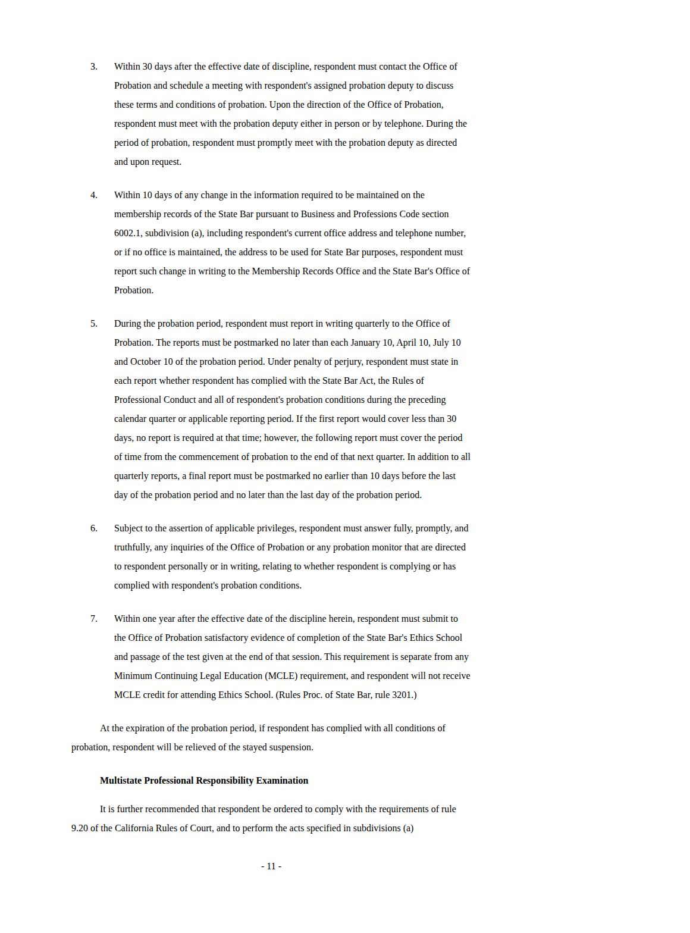Within 30 days after the effective date of discipline, respondent must contact the Office of Probation and schedule a meeting with respondent's assigned probation deputy to discuss these terms and conditions of probation. Upon the direction of the Office of Probation, respondent must meet with the probation deputy either in person or by telephone. During the period of probation, respondent must promptly meet with the probation deputy as directed and upon request.
Within 10 days of any change in the information required to be maintained on the membership records of the State Bar pursuant to Business and Professions Code section 6002.1, subdivision (a), including respondent's current office address and telephone number, or if no office is maintained, the address to be used for State Bar purposes, respondent must report such change in writing to the Membership Records Office and the State Bar's Office of Probation.
During the probation period, respondent must report in writing quarterly to the Office of Probation. The reports must be postmarked no later than each January 10, April 10, July 10 and October 10 of the probation period. Under penalty of perjury, respondent must state in each report whether respondent has complied with the State Bar Act, the Rules of Professional Conduct and all of respondent's probation conditions during the preceding calendar quarter or applicable reporting period. If the first report would cover less than 30 days, no report is required at that time; however, the following report must cover the period of time from the commencement of probation to the end of that next quarter. In addition to all quarterly reports, a final report must be postmarked no earlier than 10 days before the last day of the probation period and no later than the last day of the probation period.
Subject to the assertion of applicable privileges, respondent must answer fully, promptly, and truthfully, any inquiries of the Office of Probation or any probation monitor that are directed to respondent personally or in writing, relating to whether respondent is complying or has complied with respondent's probation conditions.
Within one year after the effective date of the discipline herein, respondent must submit to the Office of Probation satisfactory evidence of completion of the State Bar's Ethics School and passage of the test given at the end of that session. This requirement is separate from any Minimum Continuing Legal Education (MCLE) requirement, and respondent will not receive MCLE credit for attending Ethics School. (Rules Proc. of State Bar, rule 3201.)
At the expiration of the probation period, if respondent has complied with all conditions of probation, respondent will be relieved of the stayed suspension.
Multistate Professional Responsibility Examination
It is further recommended that respondent be ordered to comply with the requirements of rule 9.20 of the California Rules of Court, and to perform the acts specified in subdivisions (a)
- 11 -